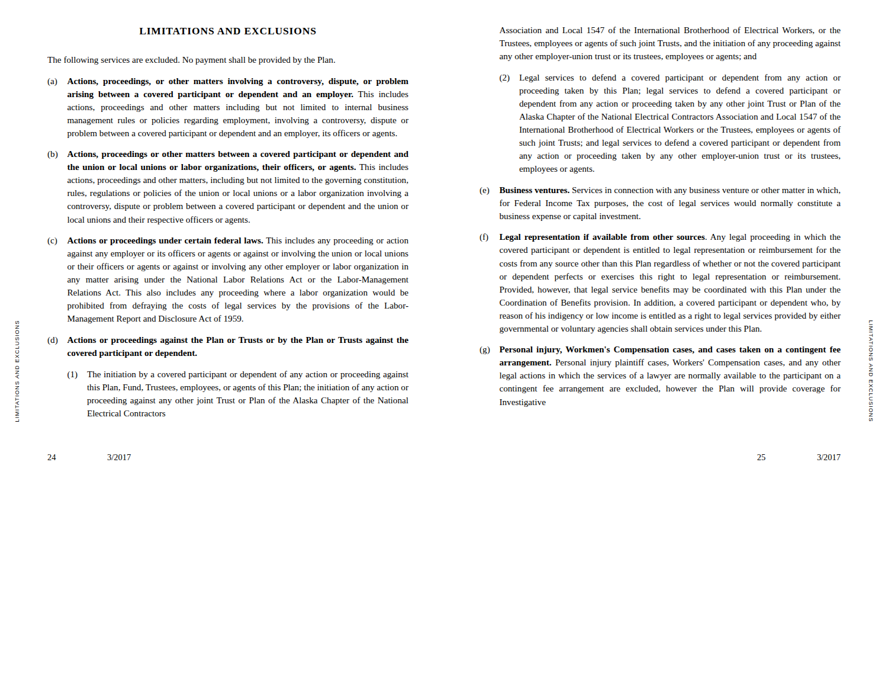LIMITATIONS AND EXCLUSIONS
LIMITATIONS AND EXCLUSIONS
The following services are excluded. No payment shall be provided by the Plan.
(a)
Actions, proceedings, or other matters involving a controversy, dispute, or problem arising between a covered participant or dependent and an employer. This includes actions, proceedings and other matters including but not limited to internal business management rules or policies regarding employment, involving a controversy, dispute or problem between a covered participant or dependent and an employer, its officers or agents.
(b)
Actions, proceedings or other matters between a covered participant or dependent and the union or local unions or labor organizations, their officers, or agents. This includes actions, proceedings and other matters, including but not limited to the governing constitution, rules, regulations or policies of the union or local unions or a labor organization involving a controversy, dispute or problem between a covered participant or dependent and the union or local unions and their respective officers or agents.
(c)
Actions or proceedings under certain federal laws. This includes any proceeding or action against any employer or its officers or agents or against or involving the union or local unions or their officers or agents or against or involving any other employer or labor organization in any matter arising under the National Labor Relations Act or the Labor-Management Relations Act. This also includes any proceeding where a labor organization would be prohibited from defraying the costs of legal services by the provisions of the Labor-Management Report and Disclosure Act of 1959.
(d)
Actions or proceedings against the Plan or Trusts or by the Plan or Trusts against the covered participant or dependent.
(1)
The initiation by a covered participant or dependent of any action or proceeding against this Plan, Fund, Trustees, employees, or agents of this Plan; the initiation of any action or proceeding against any other joint Trust or Plan of the Alaska Chapter of the National Electrical Contractors
24 3/2017
LIMITATIONS AND EXCLUSIONS
Association and Local 1547 of the International Brotherhood of Electrical Workers, or the Trustees, employees or agents of such joint Trusts, and the initiation of any proceeding against any other employer-union trust or its trustees, employees or agents; and
(2)
Legal services to defend a covered participant or dependent from any action or proceeding taken by this Plan; legal services to defend a covered participant or dependent from any action or proceeding taken by any other joint Trust or Plan of the Alaska Chapter of the National Electrical Contractors Association and Local 1547 of the International Brotherhood of Electrical Workers or the Trustees, employees or agents of such joint Trusts; and legal services to defend a covered participant or dependent from any action or proceeding taken by any other employer-union trust or its trustees, employees or agents.
(e)
Business ventures. Services in connection with any business venture or other matter in which, for Federal Income Tax purposes, the cost of legal services would normally constitute a business expense or capital investment.
(f)
Legal representation if available from other sources. Any legal proceeding in which the covered participant or dependent is entitled to legal representation or reimbursement for the costs from any source other than this Plan regardless of whether or not the covered participant or dependent perfects or exercises this right to legal representation or reimbursement. Provided, however, that legal service benefits may be coordinated with this Plan under the Coordination of Benefits provision. In addition, a covered participant or dependent who, by reason of his indigency or low income is entitled as a right to legal services provided by either governmental or voluntary agencies shall obtain services under this Plan.
(g)
Personal injury, Workmen's Compensation cases, and cases taken on a contingent fee arrangement. Personal injury plaintiff cases, Workers' Compensation cases, and any other legal actions in which the services of a lawyer are normally available to the participant on a contingent fee arrangement are excluded, however the Plan will provide coverage for Investigative
25 3/2017